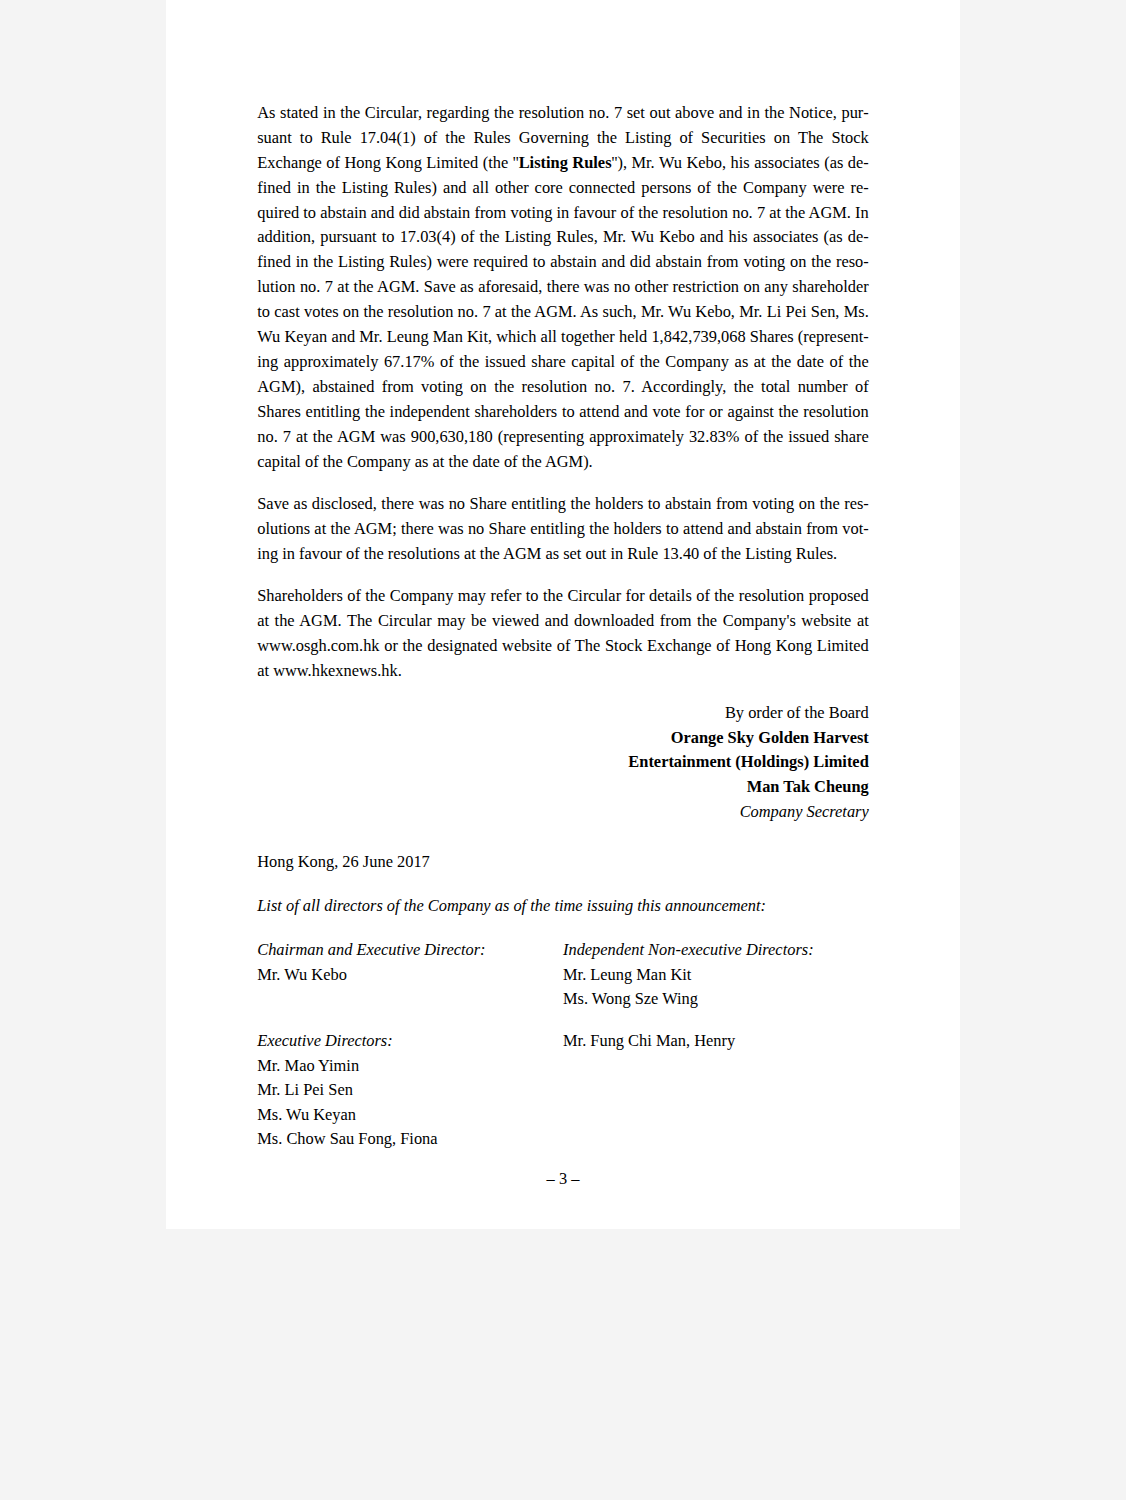As stated in the Circular, regarding the resolution no. 7 set out above and in the Notice, pursuant to Rule 17.04(1) of the Rules Governing the Listing of Securities on The Stock Exchange of Hong Kong Limited (the ''Listing Rules''), Mr. Wu Kebo, his associates (as defined in the Listing Rules) and all other core connected persons of the Company were required to abstain and did abstain from voting in favour of the resolution no. 7 at the AGM. In addition, pursuant to 17.03(4) of the Listing Rules, Mr. Wu Kebo and his associates (as defined in the Listing Rules) were required to abstain and did abstain from voting on the resolution no. 7 at the AGM. Save as aforesaid, there was no other restriction on any shareholder to cast votes on the resolution no. 7 at the AGM. As such, Mr. Wu Kebo, Mr. Li Pei Sen, Ms. Wu Keyan and Mr. Leung Man Kit, which all together held 1,842,739,068 Shares (representing approximately 67.17% of the issued share capital of the Company as at the date of the AGM), abstained from voting on the resolution no. 7. Accordingly, the total number of Shares entitling the independent shareholders to attend and vote for or against the resolution no. 7 at the AGM was 900,630,180 (representing approximately 32.83% of the issued share capital of the Company as at the date of the AGM).
Save as disclosed, there was no Share entitling the holders to abstain from voting on the resolutions at the AGM; there was no Share entitling the holders to attend and abstain from voting in favour of the resolutions at the AGM as set out in Rule 13.40 of the Listing Rules.
Shareholders of the Company may refer to the Circular for details of the resolution proposed at the AGM. The Circular may be viewed and downloaded from the Company's website at www.osgh.com.hk or the designated website of The Stock Exchange of Hong Kong Limited at www.hkexnews.hk.
By order of the Board Orange Sky Golden Harvest Entertainment (Holdings) Limited Man Tak Cheung Company Secretary
Hong Kong, 26 June 2017
List of all directors of the Company as of the time issuing this announcement:
| Chairman and Executive Director: | Independent Non-executive Directors: |
| Mr. Wu Kebo | Mr. Leung Man Kit |
| | Ms. Wong Sze Wing |
| Executive Directors: | Mr. Fung Chi Man, Henry |
| Mr. Mao Yimin | |
| Mr. Li Pei Sen | |
| Ms. Wu Keyan | |
| Ms. Chow Sau Fong, Fiona | |
– 3 –